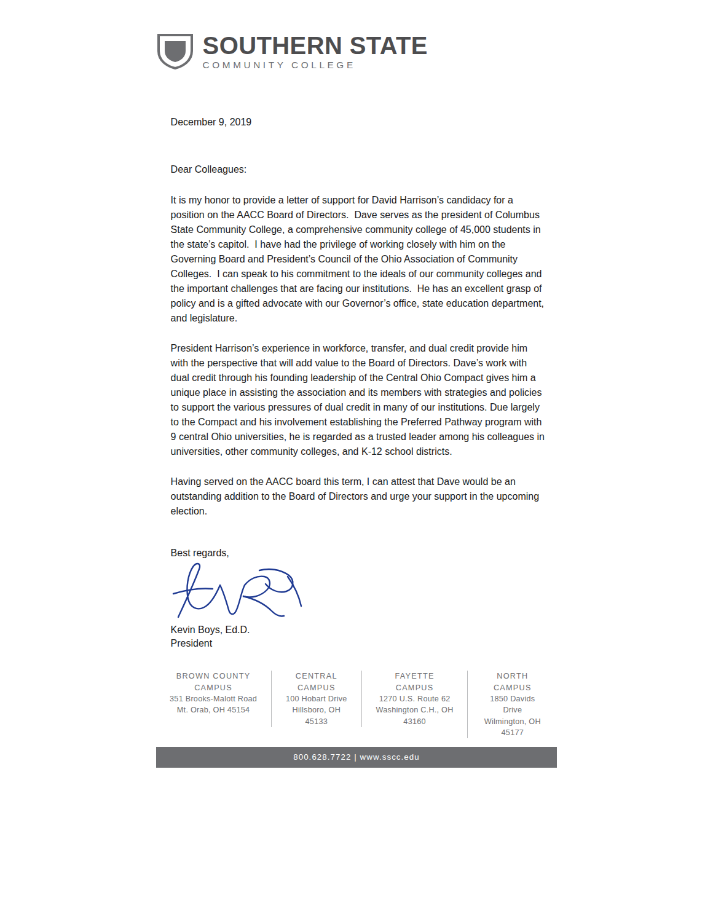SOUTHERN STATE
COMMUNITY COLLEGE
December 9, 2019
Dear Colleagues:
It is my honor to provide a letter of support for David Harrison’s candidacy for a position on the AACC Board of Directors. Dave serves as the president of Columbus State Community College, a comprehensive community college of 45,000 students in the state’s capitol. I have had the privilege of working closely with him on the Governing Board and President’s Council of the Ohio Association of Community Colleges. I can speak to his commitment to the ideals of our community colleges and the important challenges that are facing our institutions. He has an excellent grasp of policy and is a gifted advocate with our Governor’s office, state education department, and legislature.
President Harrison’s experience in workforce, transfer, and dual credit provide him with the perspective that will add value to the Board of Directors. Dave’s work with dual credit through his founding leadership of the Central Ohio Compact gives him a unique place in assisting the association and its members with strategies and policies to support the various pressures of dual credit in many of our institutions. Due largely to the Compact and his involvement establishing the Preferred Pathway program with 9 central Ohio universities, he is regarded as a trusted leader among his colleagues in universities, other community colleges, and K-12 school districts.
Having served on the AACC board this term, I can attest that Dave would be an outstanding addition to the Board of Directors and urge your support in the upcoming election.
Best regards,
Kevin Boys, Ed.D.
President
BROWN COUNTY CAMPUS
351 Brooks-Malott Road
Mt. Orab, OH 45154
CENTRAL CAMPUS
100 Hobart Drive
Hillsboro, OH 45133
FAYETTE CAMPUS
1270 U.S. Route 62
Washington C.H., OH 43160
NORTH CAMPUS
1850 Davids Drive
Wilmington, OH 45177
800.628.7722 | www.sscc.edu